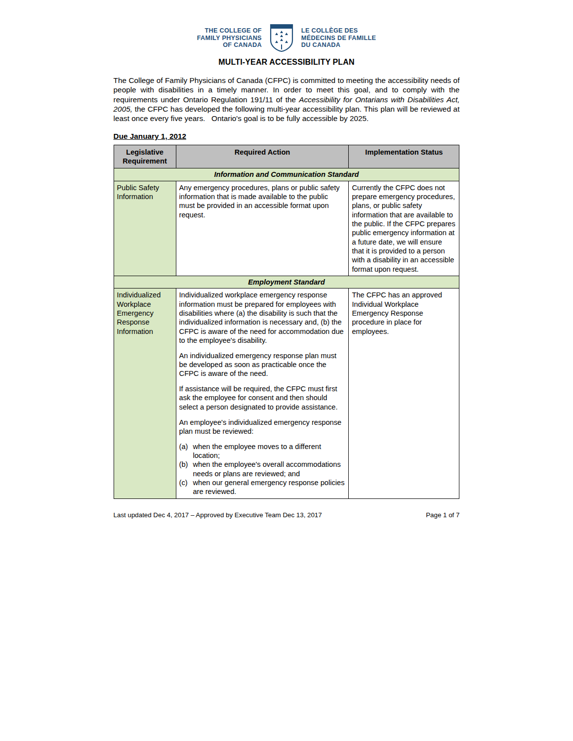The College of
Family Physicians
of Canada
Le Collège des
Médecins de Famille
du Canada
MULTI-YEAR ACCESSIBILITY PLAN
The College of Family Physicians of Canada (CFPC) is committed to meeting the accessibility needs of people with disabilities in a timely manner. In order to meet this goal, and to comply with the requirements under Ontario Regulation 191/11 of the Accessibility for Ontarians with Disabilities Act, 2005, the CFPC has developed the following multi-year accessibility plan. This plan will be reviewed at least once every five years. Ontario's goal is to be fully accessible by 2025.
Due January 1, 2012
| Legislative Requirement | Required Action | Implementation Status |
| --- | --- | --- |
| Information and Communication Standard |
| Public Safety Information | Any emergency procedures, plans or public safety information that is made available to the public must be provided in an accessible format upon request. | Currently the CFPC does not prepare emergency procedures, plans, or public safety information that are available to the public. If the CFPC prepares public emergency information at a future date, we will ensure that it is provided to a person with a disability in an accessible format upon request. |
| Employment Standard |
| Individualized Workplace Emergency Response Information | Individualized workplace emergency response information must be prepared for employees with disabilities where (a) the disability is such that the individualized information is necessary and, (b) the CFPC is aware of the need for accommodation due to the employee's disability. An individualized emergency response plan must be developed as soon as practicable once the CFPC is aware of the need. If assistance will be required, the CFPC must first ask the employee for consent and then should select a person designated to provide assistance. An employee's individualized emergency response plan must be reviewed: (a) when the employee moves to a different location; (b) when the employee's overall accommodations needs or plans are reviewed; and (c) when our general emergency response policies are reviewed. | The CFPC has an approved Individual Workplace Emergency Response procedure in place for employees. |
Last updated Dec 4, 2017 – Approved by Executive Team Dec 13, 2017
Page 1 of 7